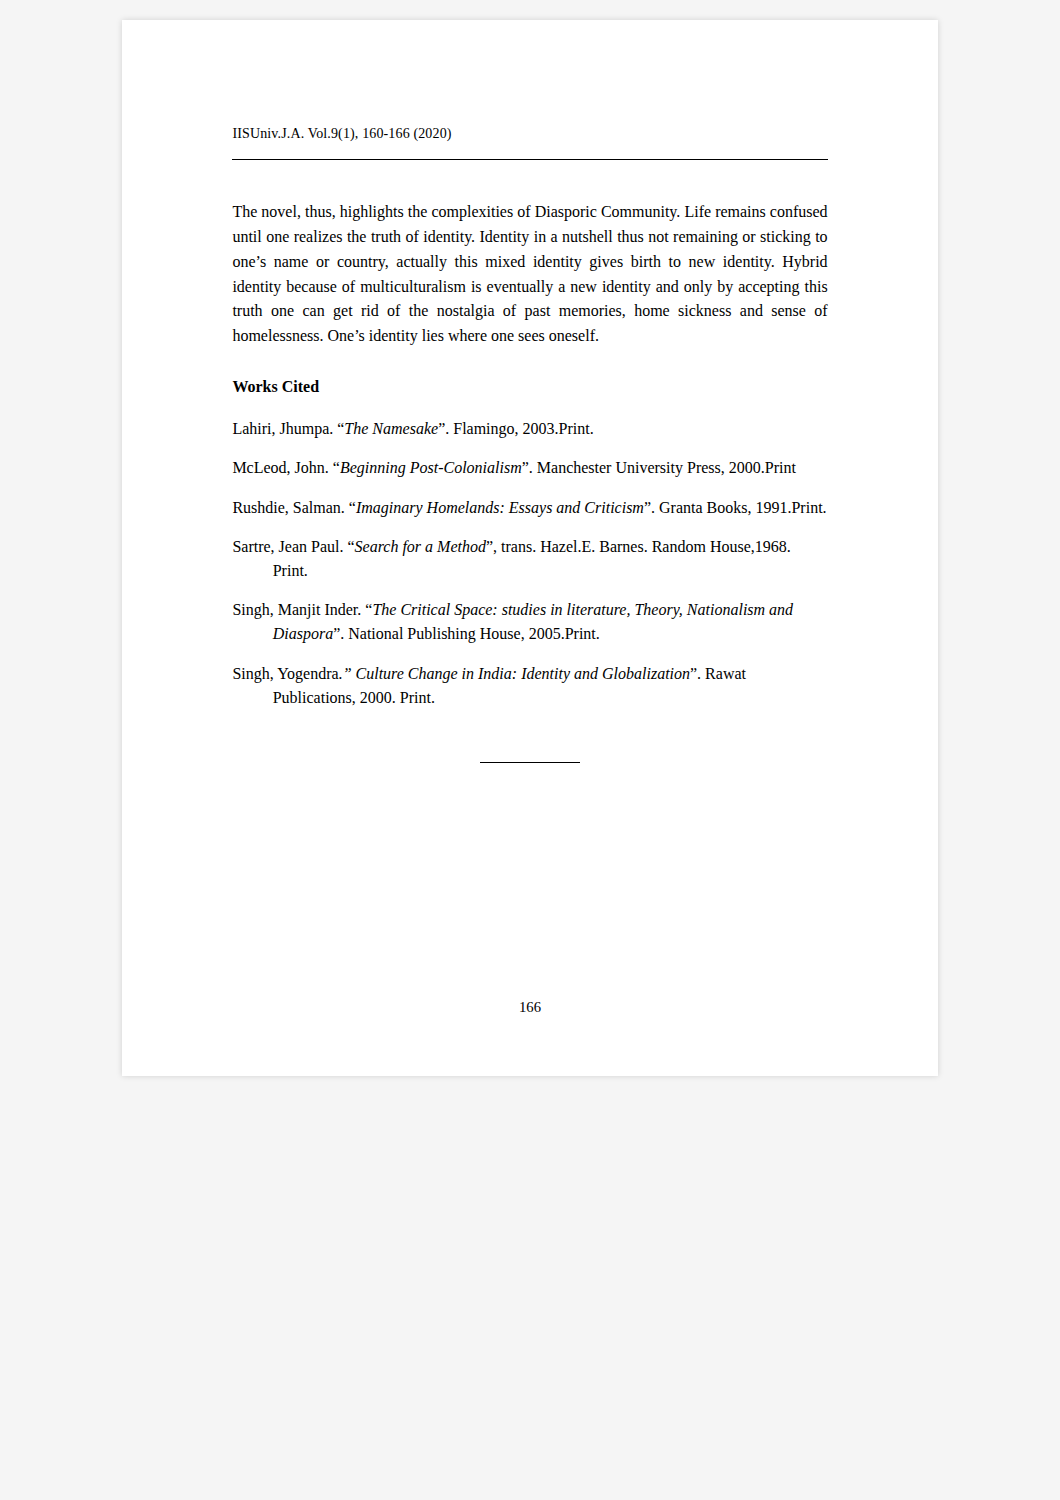IISUniv.J.A. Vol.9(1), 160-166 (2020)
The novel, thus, highlights the complexities of Diasporic Community. Life remains confused until one realizes the truth of identity. Identity in a nutshell thus not remaining or sticking to one’s name or country, actually this mixed identity gives birth to new identity. Hybrid identity because of multiculturalism is eventually a new identity and only by accepting this truth one can get rid of the nostalgia of past memories, home sickness and sense of homelessness. One’s identity lies where one sees oneself.
Works Cited
Lahiri, Jhumpa. “The Namesake”. Flamingo, 2003.Print.
McLeod, John. “Beginning Post-Colonialism”. Manchester University Press, 2000.Print
Rushdie, Salman. “Imaginary Homelands: Essays and Criticism”. Granta Books, 1991.Print.
Sartre, Jean Paul. “Search for a Method”, trans. Hazel.E. Barnes. Random House,1968. Print.
Singh, Manjit Inder. “The Critical Space: studies in literature, Theory, Nationalism and Diaspora”. National Publishing House, 2005.Print.
Singh, Yogendra.” Culture Change in India: Identity and Globalization”. Rawat Publications, 2000. Print.
166